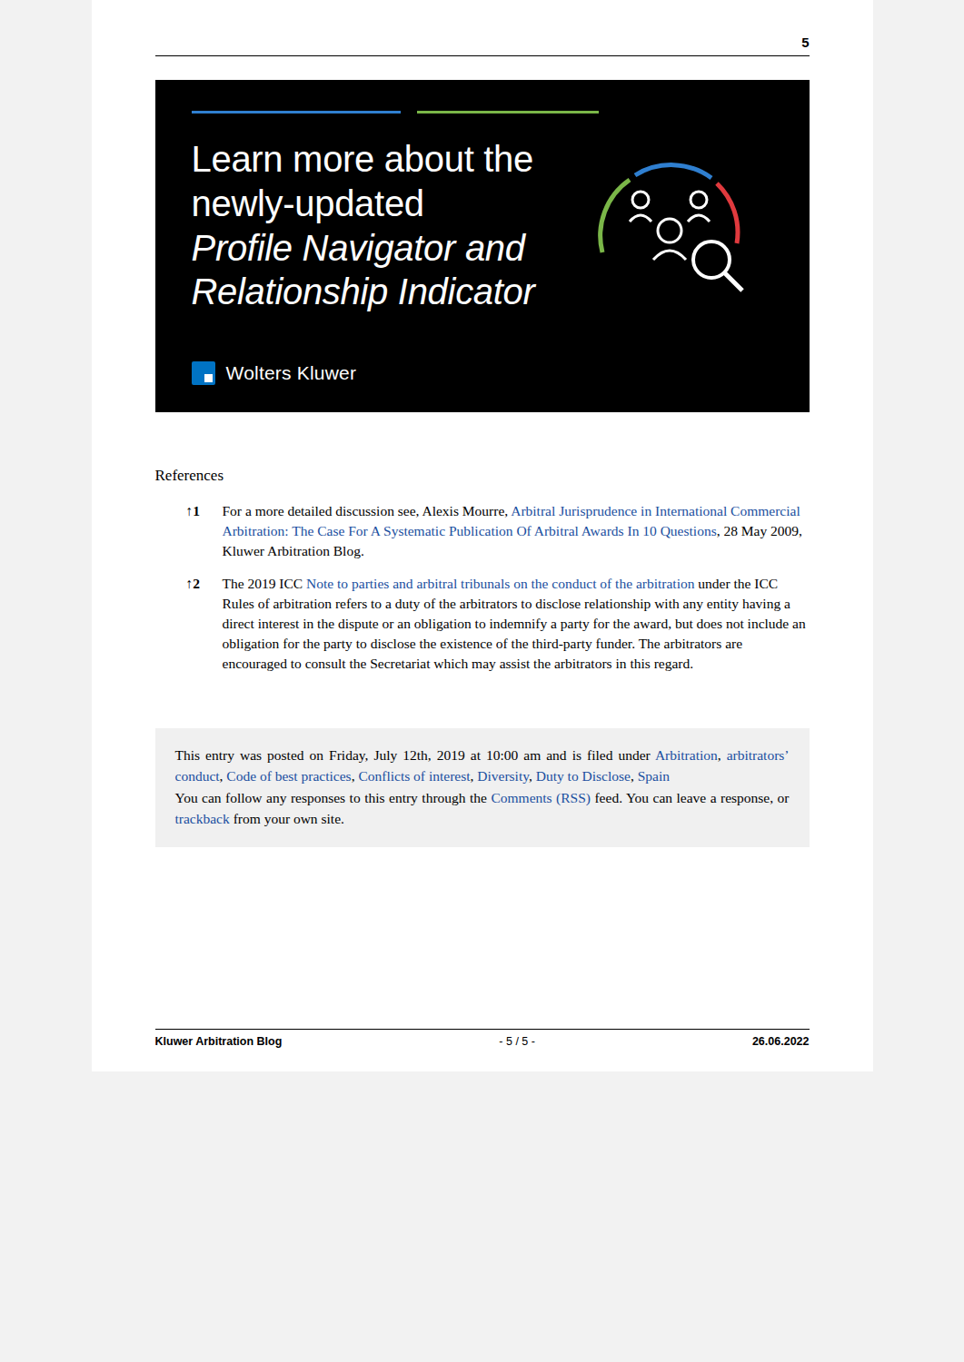5
Learn more about the
newly-updated
Profile Navigator and
Relationship Indicator
Wolters Kluwer
References
| ↑ 1 | For a more detailed discussion see, Alexis Mourre, Arbitral Jurisprudence in International Commercial Arbitration: The Case For A Systematic Publication Of Arbitral Awards In 10 Questions , 28 May 2009, Kluwer Arbitration Blog. |
| ↑ 2 | The 2019 ICC Note to parties and arbitral tribunals on the conduct of the arbitration under the ICC Rules of arbitration refers to a duty of the arbitrators to disclose relationship with any entity having a direct interest in the dispute or an obligation to indemnify a party for the award, but does not include an obligation for the party to disclose the existence of the third-party funder. The arbitrators are encouraged to consult the Secretariat which may assist the arbitrators in this regard. |
This entry was posted on Friday, July 12th, 2019 at 10:00 am and is filed under Arbitration, arbitrators’ conduct, Code of best practices, Conflicts of interest, Diversity, Duty to Disclose, Spain
You can follow any responses to this entry through the Comments (RSS) feed. You can leave a response, or trackback from your own site.
Kluwer Arbitration Blog
- 5 / 5 -
26.06.2022